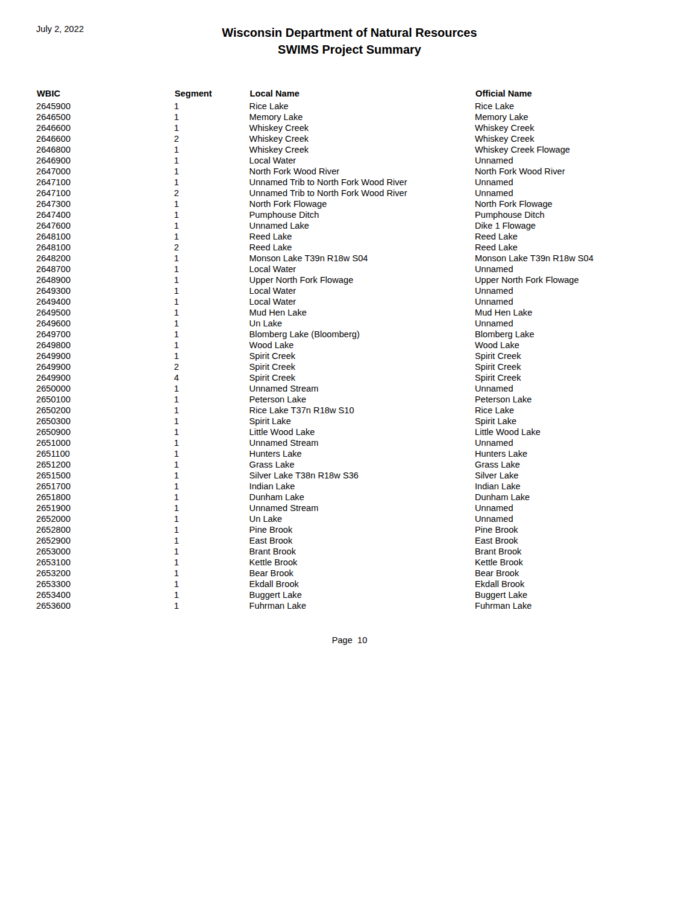July 2, 2022
Wisconsin Department of Natural Resources
SWIMS Project Summary
| WBIC | Segment | Local Name | Official Name |
| --- | --- | --- | --- |
| 2645900 | 1 | Rice Lake | Rice Lake |
| 2646500 | 1 | Memory Lake | Memory Lake |
| 2646600 | 1 | Whiskey Creek | Whiskey Creek |
| 2646600 | 2 | Whiskey Creek | Whiskey Creek |
| 2646800 | 1 | Whiskey Creek | Whiskey Creek Flowage |
| 2646900 | 1 | Local Water | Unnamed |
| 2647000 | 1 | North Fork Wood River | North Fork Wood River |
| 2647100 | 1 | Unnamed Trib to North Fork Wood River | Unnamed |
| 2647100 | 2 | Unnamed Trib to North Fork Wood River | Unnamed |
| 2647300 | 1 | North Fork Flowage | North Fork Flowage |
| 2647400 | 1 | Pumphouse Ditch | Pumphouse Ditch |
| 2647600 | 1 | Unnamed Lake | Dike 1 Flowage |
| 2648100 | 1 | Reed Lake | Reed Lake |
| 2648100 | 2 | Reed Lake | Reed Lake |
| 2648200 | 1 | Monson Lake T39n R18w S04 | Monson Lake T39n R18w S04 |
| 2648700 | 1 | Local Water | Unnamed |
| 2648900 | 1 | Upper North Fork Flowage | Upper North Fork Flowage |
| 2649300 | 1 | Local Water | Unnamed |
| 2649400 | 1 | Local Water | Unnamed |
| 2649500 | 1 | Mud Hen Lake | Mud Hen Lake |
| 2649600 | 1 | Un Lake | Unnamed |
| 2649700 | 1 | Blomberg Lake (Bloomberg) | Blomberg Lake |
| 2649800 | 1 | Wood Lake | Wood Lake |
| 2649900 | 1 | Spirit Creek | Spirit Creek |
| 2649900 | 2 | Spirit Creek | Spirit Creek |
| 2649900 | 4 | Spirit Creek | Spirit Creek |
| 2650000 | 1 | Unnamed Stream | Unnamed |
| 2650100 | 1 | Peterson Lake | Peterson Lake |
| 2650200 | 1 | Rice Lake T37n R18w S10 | Rice Lake |
| 2650300 | 1 | Spirit Lake | Spirit Lake |
| 2650900 | 1 | Little Wood Lake | Little Wood Lake |
| 2651000 | 1 | Unnamed Stream | Unnamed |
| 2651100 | 1 | Hunters Lake | Hunters Lake |
| 2651200 | 1 | Grass Lake | Grass Lake |
| 2651500 | 1 | Silver Lake T38n R18w S36 | Silver Lake |
| 2651700 | 1 | Indian Lake | Indian Lake |
| 2651800 | 1 | Dunham Lake | Dunham Lake |
| 2651900 | 1 | Unnamed Stream | Unnamed |
| 2652000 | 1 | Un Lake | Unnamed |
| 2652800 | 1 | Pine Brook | Pine Brook |
| 2652900 | 1 | East Brook | East Brook |
| 2653000 | 1 | Brant Brook | Brant Brook |
| 2653100 | 1 | Kettle Brook | Kettle Brook |
| 2653200 | 1 | Bear Brook | Bear Brook |
| 2653300 | 1 | Ekdall Brook | Ekdall Brook |
| 2653400 | 1 | Buggert Lake | Buggert Lake |
| 2653600 | 1 | Fuhrman Lake | Fuhrman Lake |
Page 10